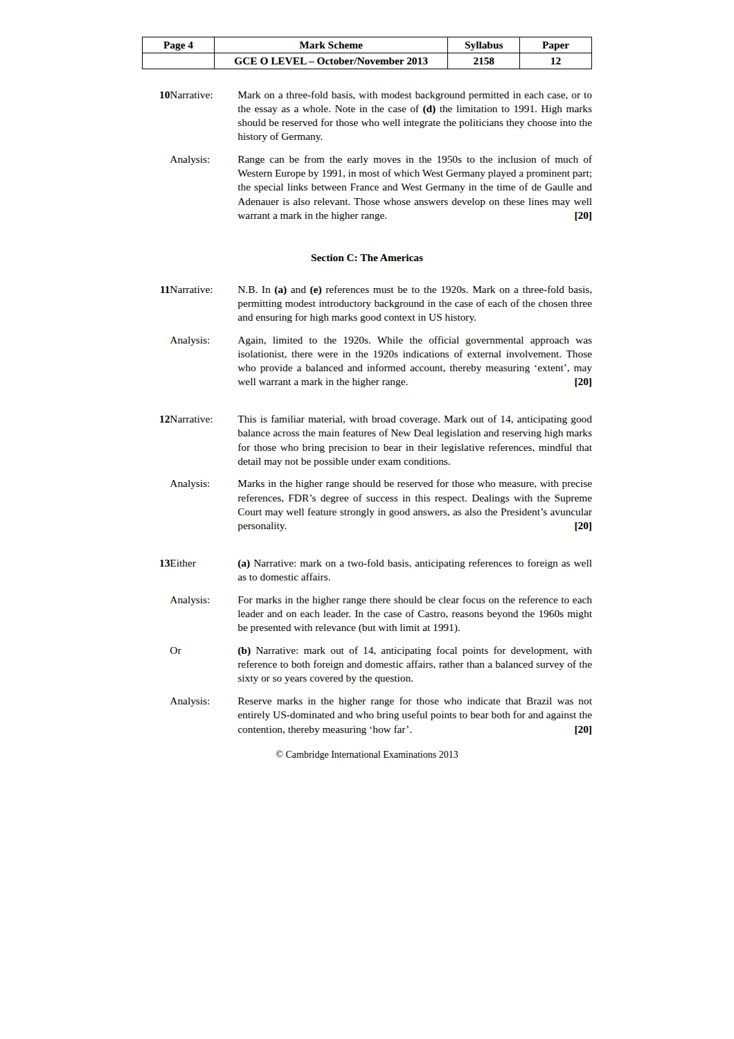| Page 4 | Mark Scheme | Syllabus | Paper |
| | GCE O LEVEL – October/November 2013 | 2158 | 12 |
| 10 | Narrative: | Mark on a three-fold basis, with modest background permitted in each case, or to the essay as a whole. Note in the case of (d) the limitation to 1991. High marks should be reserved for those who well integrate the politicians they choose into the history of Germany. |
| | Analysis: | Range can be from the early moves in the 1950s to the inclusion of much of Western Europe by 1991, in most of which West Germany played a prominent part; the special links between France and West Germany in the time of de Gaulle and Adenauer is also relevant. Those whose answers develop on these lines may well warrant a mark in the higher range. [20] |
Section C: The Americas
| 11 | Narrative: | N.B. In (a) and (e) references must be to the 1920s. Mark on a three-fold basis, permitting modest introductory background in the case of each of the chosen three and ensuring for high marks good context in US history. |
| | Analysis: | Again, limited to the 1920s. While the official governmental approach was isolationist, there were in the 1920s indications of external involvement. Those who provide a balanced and informed account, thereby measuring ‘extent’, may well warrant a mark in the higher range. [20] |
| 12 | Narrative: | This is familiar material, with broad coverage. Mark out of 14, anticipating good balance across the main features of New Deal legislation and reserving high marks for those who bring precision to bear in their legislative references, mindful that detail may not be possible under exam conditions. |
| | Analysis: | Marks in the higher range should be reserved for those who measure, with precise references, FDR’s degree of success in this respect. Dealings with the Supreme Court may well feature strongly in good answers, as also the President’s avuncular personality. [20] |
| 13 | Either | (a) Narrative: mark on a two-fold basis, anticipating references to foreign as well as to domestic affairs. |
| | Analysis: | For marks in the higher range there should be clear focus on the reference to each leader and on each leader. In the case of Castro, reasons beyond the 1960s might be presented with relevance (but with limit at 1991). |
| | Or | (b) Narrative: mark out of 14, anticipating focal points for development, with reference to both foreign and domestic affairs, rather than a balanced survey of the sixty or so years covered by the question. |
| | Analysis: | Reserve marks in the higher range for those who indicate that Brazil was not entirely US-dominated and who bring useful points to bear both for and against the contention, thereby measuring ‘how far’. [20] |
© Cambridge International Examinations 2013